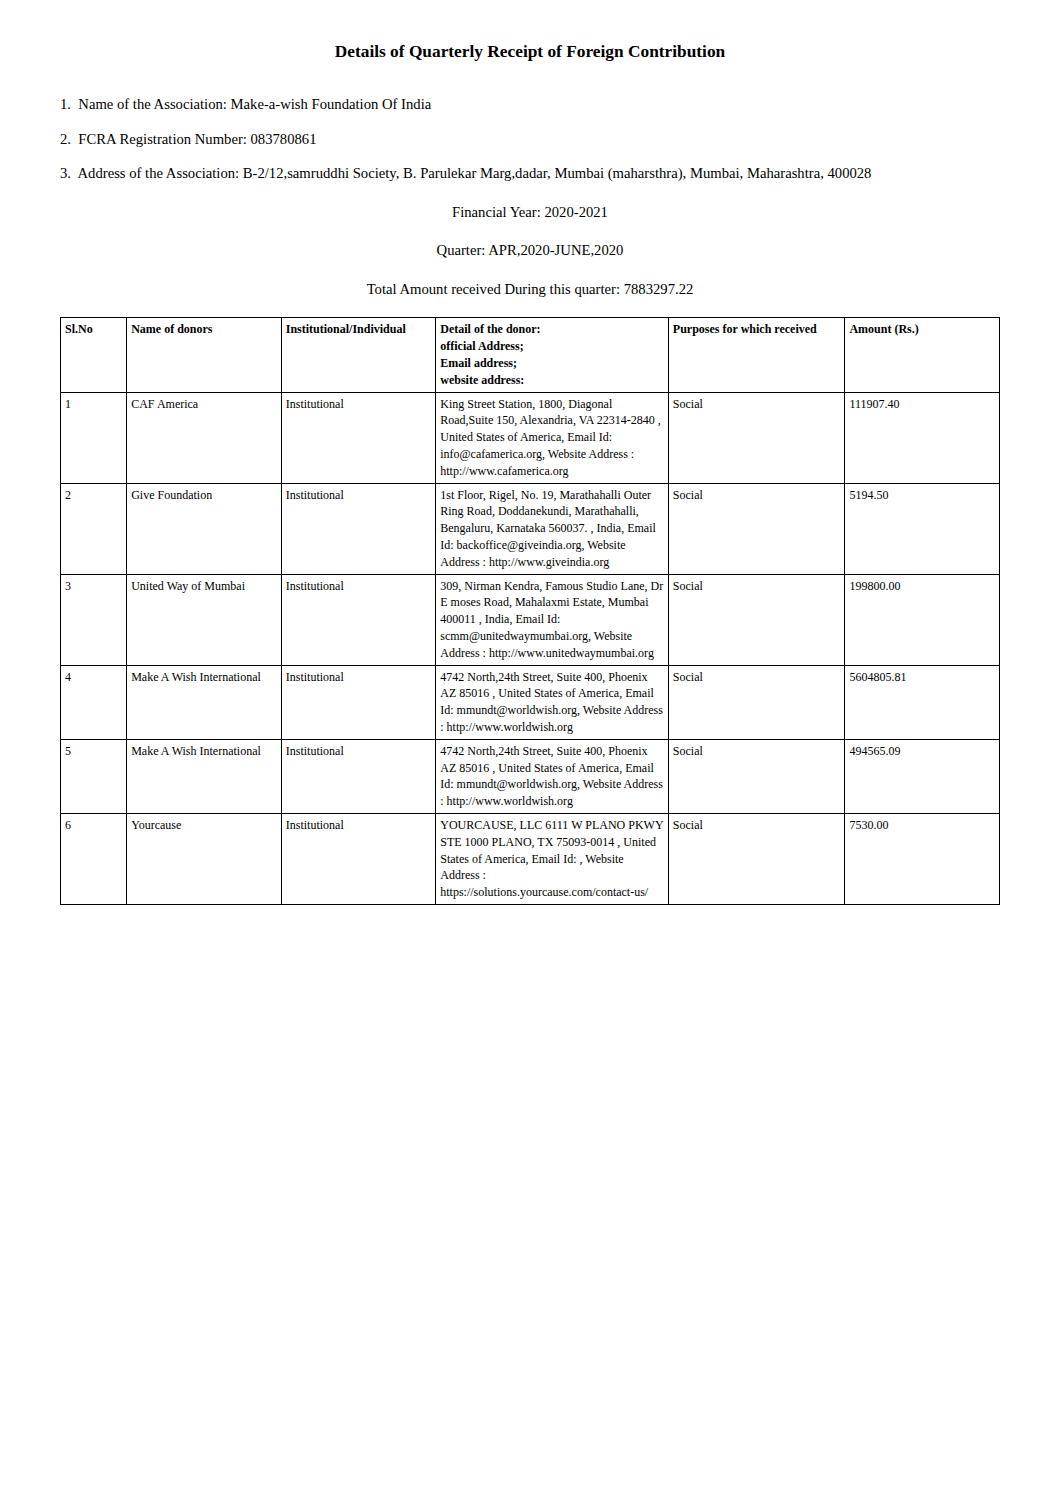Details of Quarterly Receipt of Foreign Contribution
1. Name of the Association: Make-a-wish Foundation Of India
2. FCRA Registration Number: 083780861
3. Address of the Association: B-2/12,samruddhi Society, B. Parulekar Marg,dadar, Mumbai (maharsthra), Mumbai, Maharashtra, 400028
Financial Year: 2020-2021
Quarter: APR,2020-JUNE,2020
Total Amount received During this quarter: 7883297.22
| Sl.No | Name of donors | Institutional/Individual | Detail of the donor: official Address; Email address; website address: | Purposes for which received | Amount (Rs.) |
| --- | --- | --- | --- | --- | --- |
| 1 | CAF America | Institutional | King Street Station, 1800, Diagonal Road,Suite 150, Alexandria, VA 22314-2840 , United States of America, Email Id: info@cafamerica.org, Website Address : http://www.cafamerica.org | Social | 111907.40 |
| 2 | Give Foundation | Institutional | 1st Floor, Rigel, No. 19, Marathahalli Outer Ring Road, Doddanekundi, Marathahalli, Bengaluru, Karnataka 560037. , India, Email Id: backoffice@giveindia.org, Website Address : http://www.giveindia.org | Social | 5194.50 |
| 3 | United Way of Mumbai | Institutional | 309, Nirman Kendra, Famous Studio Lane, Dr E moses Road, Mahalaxmi Estate, Mumbai 400011 , India, Email Id: scmm@unitedwaymumbai.org, Website Address : http://www.unitedwaymumbai.org | Social | 199800.00 |
| 4 | Make A Wish International | Institutional | 4742 North,24th Street, Suite 400, Phoenix AZ 85016 , United States of America, Email Id: mmundt@worldwish.org, Website Address : http://www.worldwish.org | Social | 5604805.81 |
| 5 | Make A Wish International | Institutional | 4742 North,24th Street, Suite 400, Phoenix AZ 85016 , United States of America, Email Id: mmundt@worldwish.org, Website Address : http://www.worldwish.org | Social | 494565.09 |
| 6 | Yourcause | Institutional | YOURCAUSE, LLC 6111 W PLANO PKWY STE 1000 PLANO, TX 75093-0014 , United States of America, Email Id: , Website Address : https://solutions.yourcause.com/contact-us/ | Social | 7530.00 |